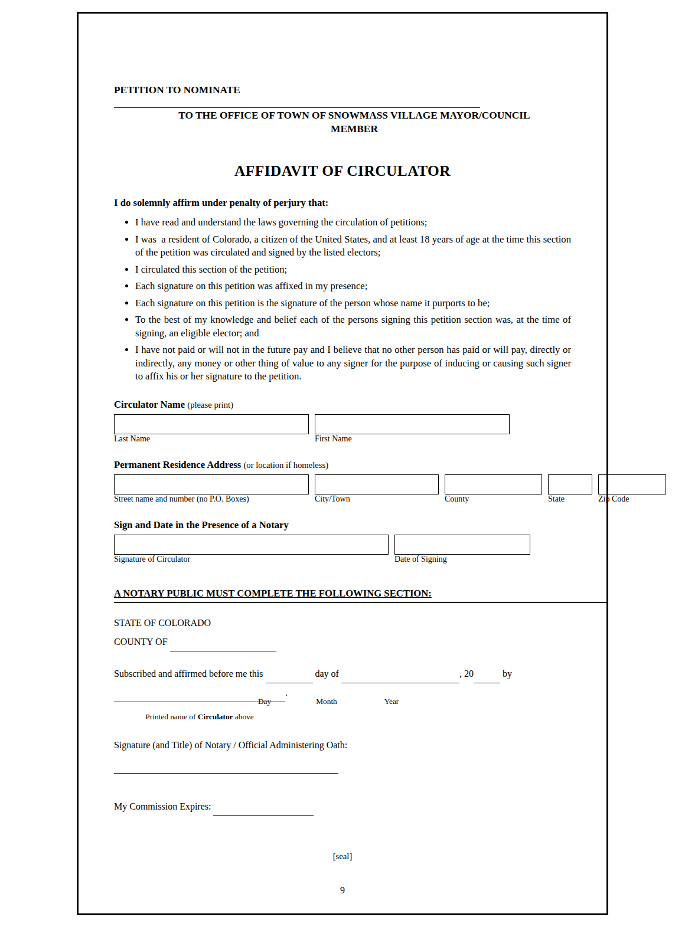PETITION TO NOMINATE
TO THE OFFICE OF TOWN OF SNOWMASS VILLAGE MAYOR/COUNCIL
MEMBER
AFFIDAVIT OF CIRCULATOR
I do solemnly affirm under penalty of perjury that:
I have read and understand the laws governing the circulation of petitions;
I was a resident of Colorado, a citizen of the United States, and at least 18 years of age at the time this section of the petition was circulated and signed by the listed electors;
I circulated this section of the petition;
Each signature on this petition was affixed in my presence;
Each signature on this petition is the signature of the person whose name it purports to be;
To the best of my knowledge and belief each of the persons signing this petition section was, at the time of signing, an eligible elector; and
I have not paid or will not in the future pay and I believe that no other person has paid or will pay, directly or indirectly, any money or other thing of value to any signer for the purpose of inducing or causing such signer to affix his or her signature to the petition.
Circulator Name (please print)
| Last Name | First Name |
Permanent Residence Address (or location if homeless)
| Street name and number (no P.O. Boxes) | City/Town | County | State | Zip Code |
Sign and Date in the Presence of a Notary
| Signature of Circulator | Date of Signing |
A NOTARY PUBLIC MUST COMPLETE THE FOLLOWING SECTION:
STATE OF COLORADO
COUNTY OF
Subscribed and affirmed before me this day of , 20 by .
Day Month Year Printed name of Circulator above
Signature (and Title) of Notary / Official Administering Oath:
My Commission Expires:
[seal]
9